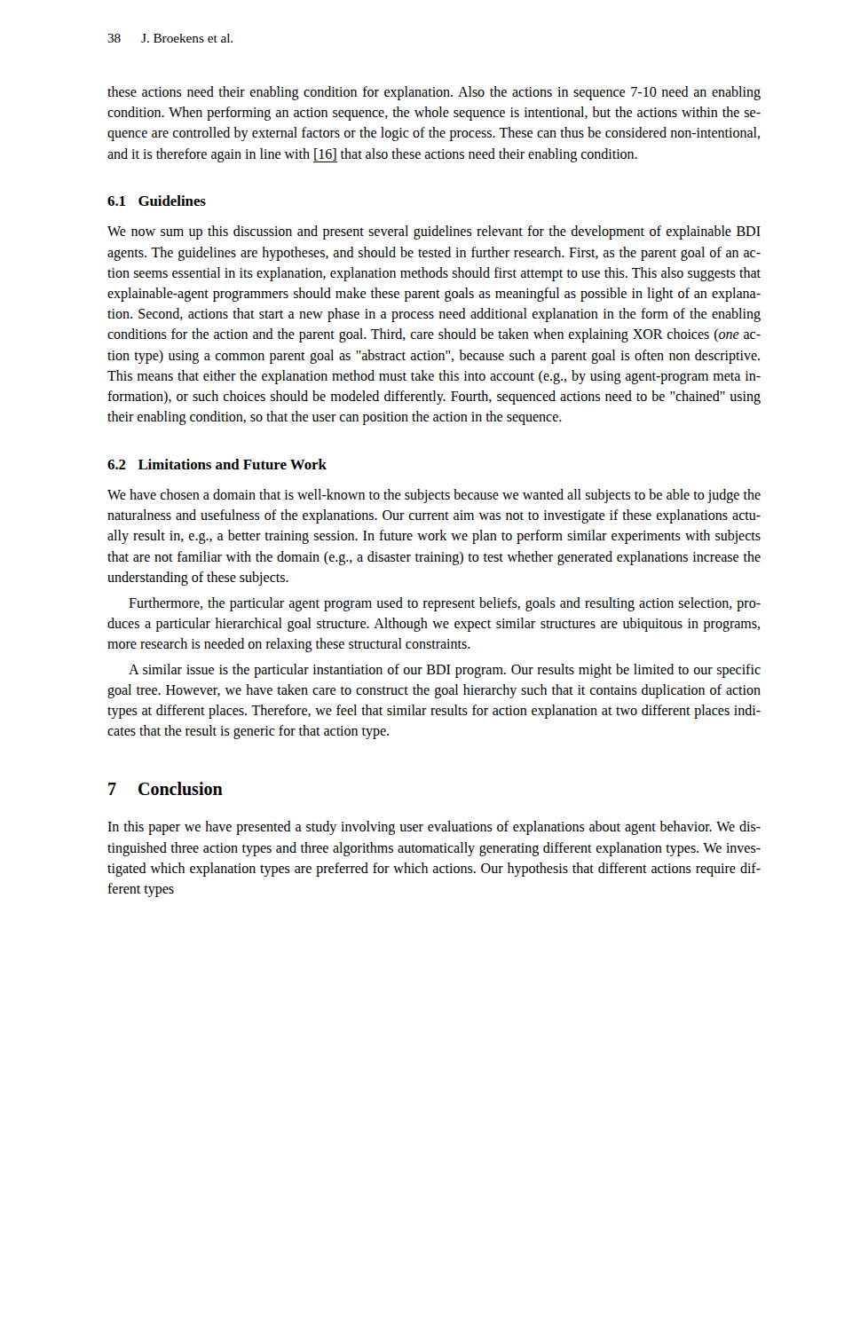38 J. Broekens et al.
these actions need their enabling condition for explanation. Also the actions in sequence 7-10 need an enabling condition. When performing an action sequence, the whole sequence is intentional, but the actions within the sequence are controlled by external factors or the logic of the process. These can thus be considered non-intentional, and it is therefore again in line with [16] that also these actions need their enabling condition.
6.1 Guidelines
We now sum up this discussion and present several guidelines relevant for the development of explainable BDI agents. The guidelines are hypotheses, and should be tested in further research. First, as the parent goal of an action seems essential in its explanation, explanation methods should first attempt to use this. This also suggests that explainable-agent programmers should make these parent goals as meaningful as possible in light of an explanation. Second, actions that start a new phase in a process need additional explanation in the form of the enabling conditions for the action and the parent goal. Third, care should be taken when explaining XOR choices (one action type) using a common parent goal as "abstract action", because such a parent goal is often non descriptive. This means that either the explanation method must take this into account (e.g., by using agent-program meta information), or such choices should be modeled differently. Fourth, sequenced actions need to be "chained" using their enabling condition, so that the user can position the action in the sequence.
6.2 Limitations and Future Work
We have chosen a domain that is well-known to the subjects because we wanted all subjects to be able to judge the naturalness and usefulness of the explanations. Our current aim was not to investigate if these explanations actually result in, e.g., a better training session. In future work we plan to perform similar experiments with subjects that are not familiar with the domain (e.g., a disaster training) to test whether generated explanations increase the understanding of these subjects.
Furthermore, the particular agent program used to represent beliefs, goals and resulting action selection, produces a particular hierarchical goal structure. Although we expect similar structures are ubiquitous in programs, more research is needed on relaxing these structural constraints.
A similar issue is the particular instantiation of our BDI program. Our results might be limited to our specific goal tree. However, we have taken care to construct the goal hierarchy such that it contains duplication of action types at different places. Therefore, we feel that similar results for action explanation at two different places indicates that the result is generic for that action type.
7 Conclusion
In this paper we have presented a study involving user evaluations of explanations about agent behavior. We distinguished three action types and three algorithms automatically generating different explanation types. We investigated which explanation types are preferred for which actions. Our hypothesis that different actions require different types